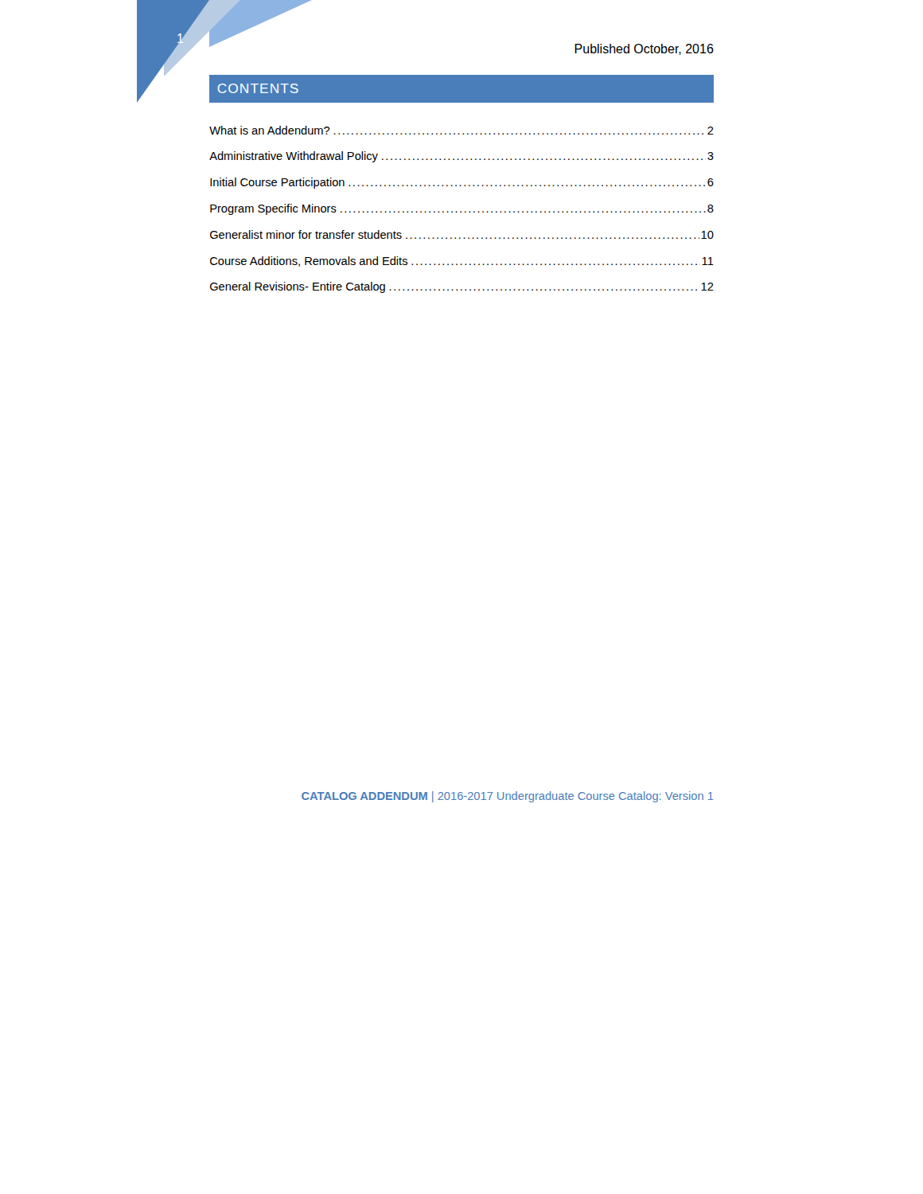1
Published October, 2016
CONTENTS
What is an Addendum? ........................................................................................................................................... 2
Administrative Withdrawal Policy ............................................................................................................................. 3
Initial Course Participation ..................................................................................................................................... 6
Program Specific Minors ....................................................................................................................................... 8
Generalist minor for transfer students ................................................................................................................. 10
Course Additions, Removals and Edits ................................................................................................................. 11
General Revisions- Entire Catalog ......................................................................................................................... 12
CATALOG ADDENDUM | 2016-2017 Undergraduate Course Catalog: Version 1